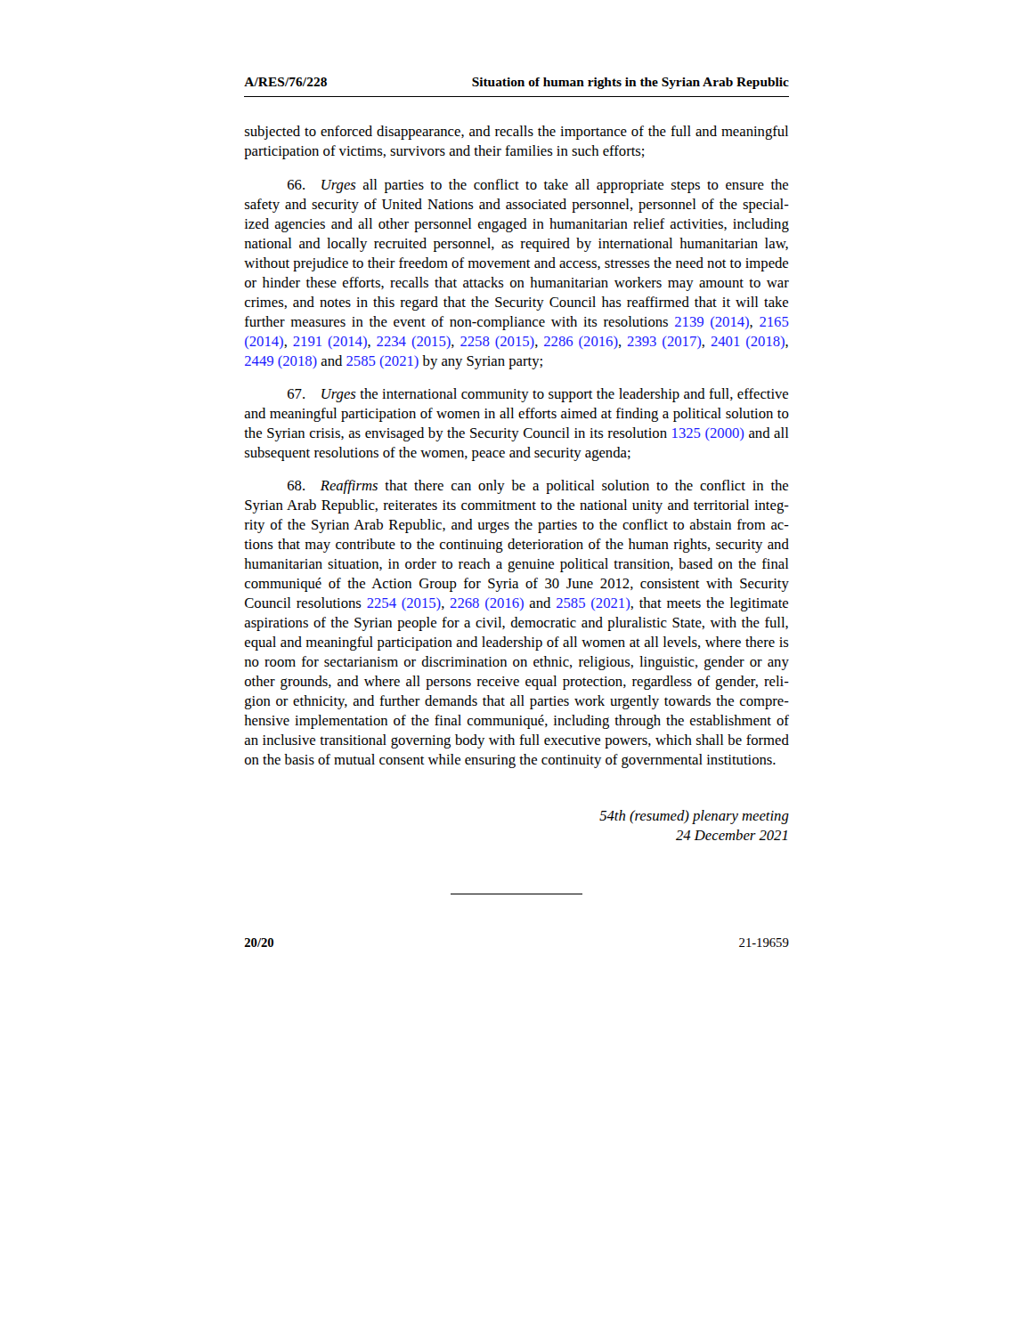A/RES/76/228
Situation of human rights in the Syrian Arab Republic
subjected to enforced disappearance, and recalls the importance of the full and meaningful participation of victims, survivors and their families in such efforts;
66. Urges all parties to the conflict to take all appropriate steps to ensure the safety and security of United Nations and associated personnel, personnel of the specialized agencies and all other personnel engaged in humanitarian relief activities, including national and locally recruited personnel, as required by international humanitarian law, without prejudice to their freedom of movement and access, stresses the need not to impede or hinder these efforts, recalls that attacks on humanitarian workers may amount to war crimes, and notes in this regard that the Security Council has reaffirmed that it will take further measures in the event of non-compliance with its resolutions 2139 (2014), 2165 (2014), 2191 (2014), 2234 (2015), 2258 (2015), 2286 (2016), 2393 (2017), 2401 (2018), 2449 (2018) and 2585 (2021) by any Syrian party;
67. Urges the international community to support the leadership and full, effective and meaningful participation of women in all efforts aimed at finding a political solution to the Syrian crisis, as envisaged by the Security Council in its resolution 1325 (2000) and all subsequent resolutions of the women, peace and security agenda;
68. Reaffirms that there can only be a political solution to the conflict in the Syrian Arab Republic, reiterates its commitment to the national unity and territorial integrity of the Syrian Arab Republic, and urges the parties to the conflict to abstain from actions that may contribute to the continuing deterioration of the human rights, security and humanitarian situation, in order to reach a genuine political transition, based on the final communiqué of the Action Group for Syria of 30 June 2012, consistent with Security Council resolutions 2254 (2015), 2268 (2016) and 2585 (2021), that meets the legitimate aspirations of the Syrian people for a civil, democratic and pluralistic State, with the full, equal and meaningful participation and leadership of all women at all levels, where there is no room for sectarianism or discrimination on ethnic, religious, linguistic, gender or any other grounds, and where all persons receive equal protection, regardless of gender, religion or ethnicity, and further demands that all parties work urgently towards the comprehensive implementation of the final communiqué, including through the establishment of an inclusive transitional governing body with full executive powers, which shall be formed on the basis of mutual consent while ensuring the continuity of governmental institutions.
54th (resumed) plenary meeting
24 December 2021
20/20
21-19659